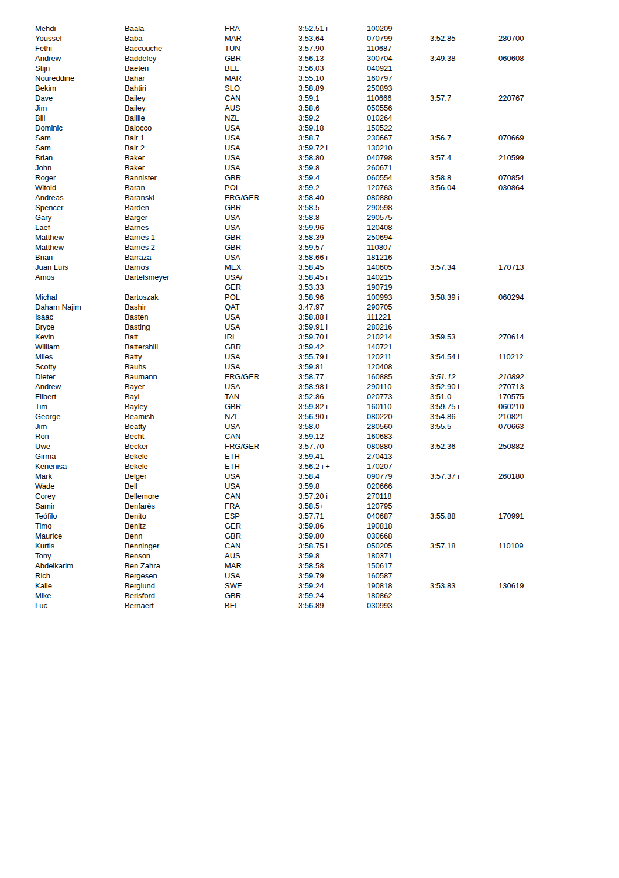| Mehdi | Baala | FRA | 3:52.51 i | 100209 | | |
| Youssef | Baba | MAR | 3:53.64 | 070799 | 3:52.85 | 280700 |
| Féthi | Baccouche | TUN | 3:57.90 | 110687 | | |
| Andrew | Baddeley | GBR | 3:56.13 | 300704 | 3:49.38 | 060608 |
| Stijn | Baeten | BEL | 3:56.03 | 040921 | | |
| Noureddine | Bahar | MAR | 3:55.10 | 160797 | | |
| Bekim | Bahtiri | SLO | 3:58.89 | 250893 | | |
| Dave | Bailey | CAN | 3:59.1 | 110666 | 3:57.7 | 220767 |
| Jim | Bailey | AUS | 3:58.6 | 050556 | | |
| Bill | Baillie | NZL | 3:59.2 | 010264 | | |
| Dominic | Baiocco | USA | 3:59.18 | 150522 | | |
| Sam | Bair 1 | USA | 3:58.7 | 230667 | 3:56.7 | 070669 |
| Sam | Bair 2 | USA | 3:59.72 i | 130210 | | |
| Brian | Baker | USA | 3:58.80 | 040798 | 3:57.4 | 210599 |
| John | Baker | USA | 3:59.8 | 260671 | | |
| Roger | Bannister | GBR | 3:59.4 | 060554 | 3:58.8 | 070854 |
| Witold | Baran | POL | 3:59.2 | 120763 | 3:56.04 | 030864 |
| Andreas | Baranski | FRG/GER | 3:58.40 | 080880 | | |
| Spencer | Barden | GBR | 3:58.5 | 290598 | | |
| Gary | Barger | USA | 3:58.8 | 290575 | | |
| Laef | Barnes | USA | 3:59.96 | 120408 | | |
| Matthew | Barnes 1 | GBR | 3:58.39 | 250694 | | |
| Matthew | Barnes 2 | GBR | 3:59.57 | 110807 | | |
| Brian | Barraza | USA | 3:58.66 i | 181216 | | |
| Juan Luís | Barrios | MEX | 3:58.45 | 140605 | 3:57.34 | 170713 |
| Amos | Bartelsmeyer | USA/ | 3:58.45 i | 140215 | | |
| | | GER | 3:53.33 | 190719 | | |
| Michal | Bartoszak | POL | 3:58.96 | 100993 | 3:58.39 i | 060294 |
| Daham Najim | Bashir | QAT | 3:47.97 | 290705 | | |
| Isaac | Basten | USA | 3:58.88 i | 111221 | | |
| Bryce | Basting | USA | 3:59.91 i | 280216 | | |
| Kevin | Batt | IRL | 3:59.70 i | 210214 | 3:59.53 | 270614 |
| William | Battershill | GBR | 3:59.42 | 140721 | | |
| Miles | Batty | USA | 3:55.79 i | 120211 | 3:54.54 i | 110212 |
| Scotty | Bauhs | USA | 3:59.81 | 120408 | | |
| Dieter | Baumann | FRG/GER | 3:58.77 | 160885 | 3:51.12 | 210892 |
| Andrew | Bayer | USA | 3:58.98 i | 290110 | 3:52.90 i | 270713 |
| Filbert | Bayi | TAN | 3:52.86 | 020773 | 3:51.0 | 170575 |
| Tim | Bayley | GBR | 3:59.82 i | 160110 | 3:59.75 i | 060210 |
| George | Beamish | NZL | 3:56.90 i | 080220 | 3:54.86 | 210821 |
| Jim | Beatty | USA | 3:58.0 | 280560 | 3:55.5 | 070663 |
| Ron | Becht | CAN | 3:59.12 | 160683 | | |
| Uwe | Becker | FRG/GER | 3:57.70 | 080880 | 3:52.36 | 250882 |
| Girma | Bekele | ETH | 3:59.41 | 270413 | | |
| Kenenisa | Bekele | ETH | 3:56.2 i + | 170207 | | |
| Mark | Belger | USA | 3:58.4 | 090779 | 3:57.37 i | 260180 |
| Wade | Bell | USA | 3:59.8 | 020666 | | |
| Corey | Bellemore | CAN | 3:57.20 i | 270118 | | |
| Samir | Benfarès | FRA | 3:58.5+ | 120795 | | |
| Teófilo | Benito | ESP | 3:57.71 | 040687 | 3:55.88 | 170991 |
| Timo | Benitz | GER | 3:59.86 | 190818 | | |
| Maurice | Benn | GBR | 3:59.80 | 030668 | | |
| Kurtis | Benninger | CAN | 3:58.75 i | 050205 | 3:57.18 | 110109 |
| Tony | Benson | AUS | 3:59.8 | 180371 | | |
| Abdelkarim | Ben Zahra | MAR | 3:58.58 | 150617 | | |
| Rich | Bergesen | USA | 3:59.79 | 160587 | | |
| Kalle | Berglund | SWE | 3:59.24 | 190818 | 3:53.83 | 130619 |
| Mike | Berisford | GBR | 3:59.24 | 180862 | | |
| Luc | Bernaert | BEL | 3:56.89 | 030993 | | |